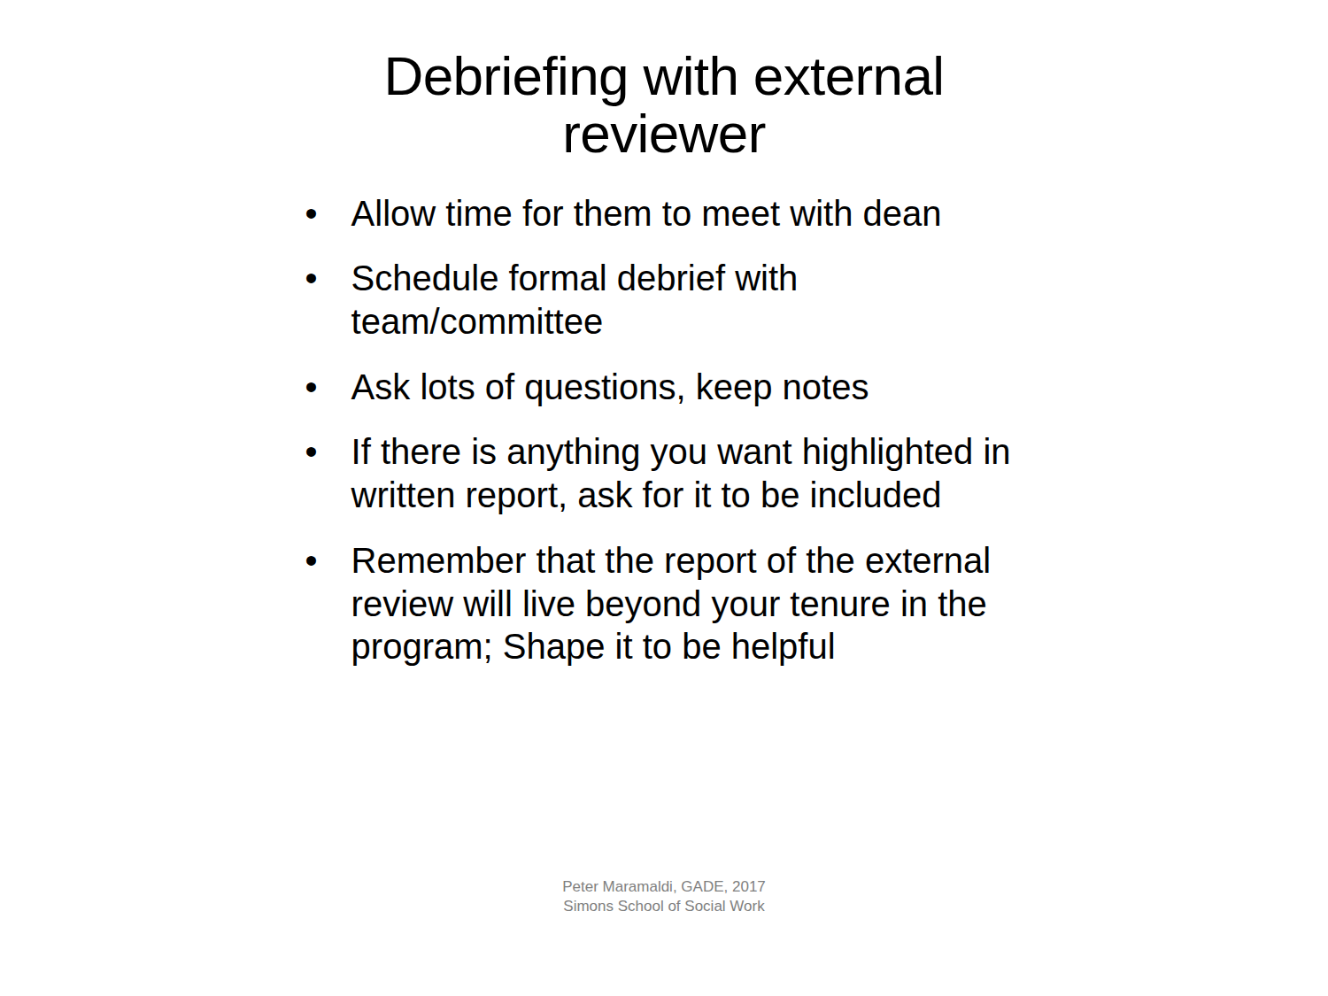Debriefing with external reviewer
Allow time for them to meet with dean
Schedule formal debrief with team/committee
Ask lots of questions, keep notes
If there is anything you want highlighted in written report, ask for it to be included
Remember that the report of the external review will live beyond your tenure in the program; Shape it to be helpful
Peter Maramaldi, GADE, 2017
Simons School of Social Work